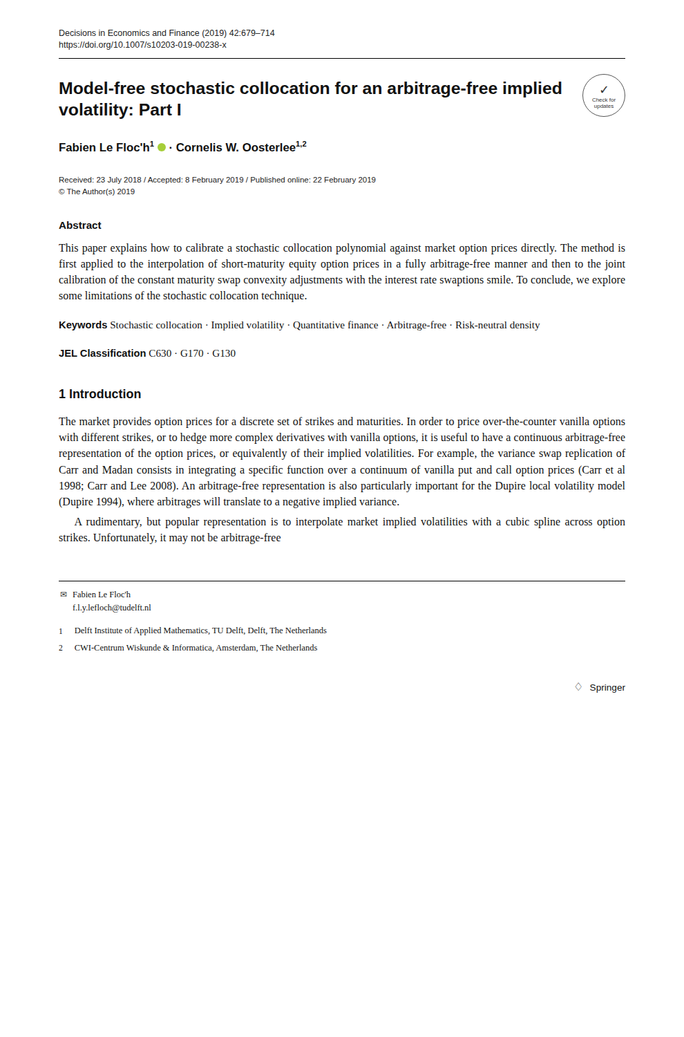Decisions in Economics and Finance (2019) 42:679–714
https://doi.org/10.1007/s10203-019-00238-x
✓ Check for
updates
Model-free stochastic collocation for an arbitrage-free implied volatility: Part I
Fabien Le Floc'h1 · Cornelis W. Oosterlee1,2
Received: 23 July 2018 / Accepted: 8 February 2019 / Published online: 22 February 2019
© The Author(s) 2019
Abstract
This paper explains how to calibrate a stochastic collocation polynomial against market option prices directly. The method is first applied to the interpolation of short-maturity equity option prices in a fully arbitrage-free manner and then to the joint calibration of the constant maturity swap convexity adjustments with the interest rate swaptions smile. To conclude, we explore some limitations of the stochastic collocation technique.
Keywords Stochastic collocation · Implied volatility · Quantitative finance · Arbitrage-free · Risk-neutral density
JEL Classification C630 · G170 · G130
1 Introduction
The market provides option prices for a discrete set of strikes and maturities. In order to price over-the-counter vanilla options with different strikes, or to hedge more complex derivatives with vanilla options, it is useful to have a continuous arbitrage-free representation of the option prices, or equivalently of their implied volatilities. For example, the variance swap replication of Carr and Madan consists in integrating a specific function over a continuum of vanilla put and call option prices (Carr et al 1998; Carr and Lee 2008). An arbitrage-free representation is also particularly important for the Dupire local volatility model (Dupire 1994), where arbitrages will translate to a negative implied variance.
A rudimentary, but popular representation is to interpolate market implied volatilities with a cubic spline across option strikes. Unfortunately, it may not be arbitrage-free
✉Fabien Le Floc'h
f.l.y.lefloch@tudelft.nl
1 Delft Institute of Applied Mathematics, TU Delft, Delft, The Netherlands
2 CWI-Centrum Wiskunde & Informatica, Amsterdam, The Netherlands
♢ Springer